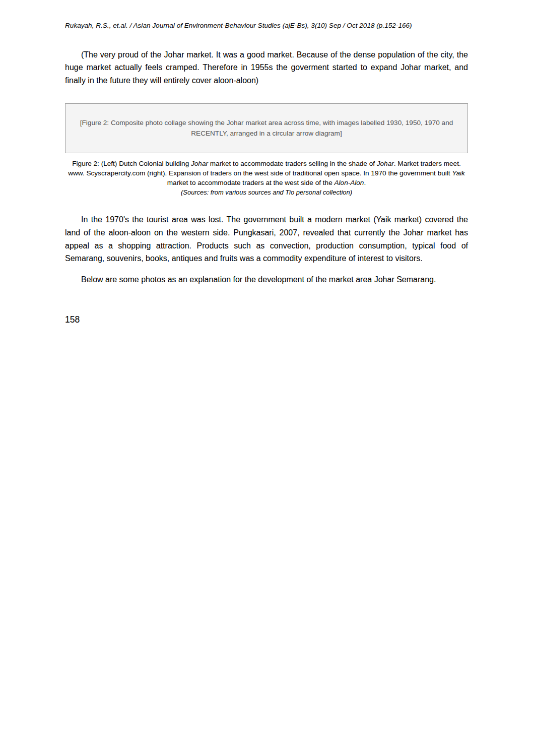Rukayah, R.S., et.al. / Asian Journal of Environment-Behaviour Studies (ajE-Bs), 3(10) Sep / Oct 2018 (p.152-166)
(The very proud of the Johar market. It was a good market. Because of the dense population of the city, the huge market actually feels cramped. Therefore in 1955s the goverment started to expand Johar market, and finally in the future they will entirely cover aloon-aloon)
[Figure 2: Composite photo collage showing the Johar market area across time, with images labelled 1930, 1950, 1970 and RECENTLY, arranged in a circular arrow diagram]
Figure 2: (Left) Dutch Colonial building Johar market to accommodate traders selling in the shade of Johar. Market traders meet. www. Scyscrapercity.com (right). Expansion of traders on the west side of traditional open space. In 1970 the government built Yaik market to accommodate traders at the west side of the Alon-Alon.
(Sources: from various sources and Tio personal collection)
In the 1970's the tourist area was lost. The government built a modern market (Yaik market) covered the land of the aloon-aloon on the western side. Pungkasari, 2007, revealed that currently the Johar market has appeal as a shopping attraction. Products such as convection, production consumption, typical food of Semarang, souvenirs, books, antiques and fruits was a commodity expenditure of interest to visitors.
Below are some photos as an explanation for the development of the market area Johar Semarang.
158